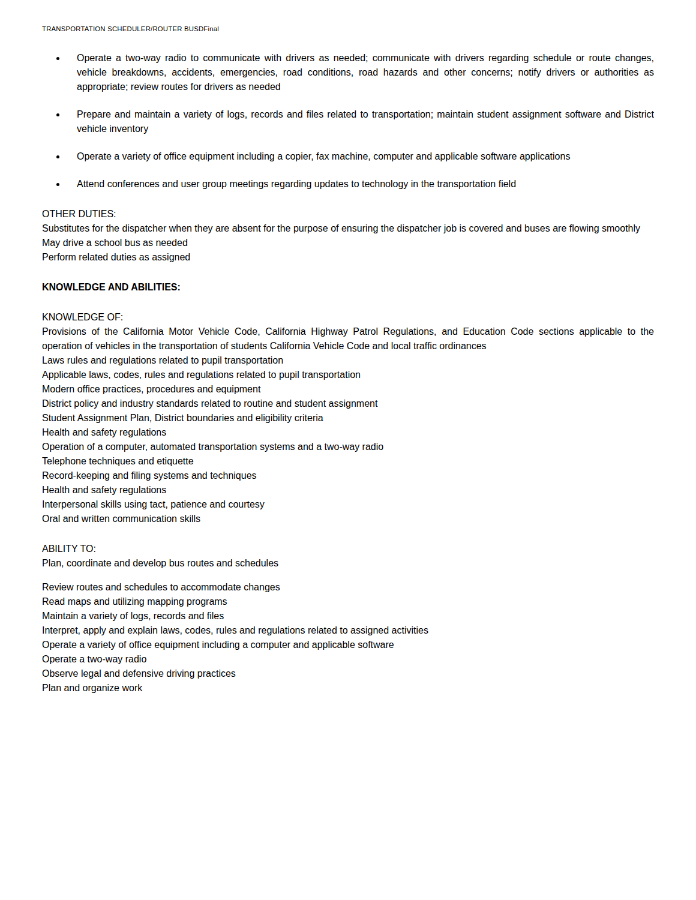TRANSPORTATION SCHEDULER/ROUTER BUSDFinal
Operate a two-way radio to communicate with drivers as needed; communicate with drivers regarding schedule or route changes, vehicle breakdowns, accidents, emergencies, road conditions, road hazards and other concerns; notify drivers or authorities as appropriate; review routes for drivers as needed
Prepare and maintain a variety of logs, records and files related to transportation; maintain student assignment software and District vehicle inventory
Operate a variety of office equipment including a copier, fax machine, computer and applicable software applications
Attend conferences and user group meetings regarding updates to technology in the transportation field
OTHER DUTIES:
Substitutes for the dispatcher when they are absent for the purpose of ensuring the dispatcher job is covered and buses are flowing smoothly
May drive a school bus as needed
Perform related duties as assigned
KNOWLEDGE AND ABILITIES:
KNOWLEDGE OF:
Provisions of the California Motor Vehicle Code, California Highway Patrol Regulations, and Education Code sections applicable to the operation of vehicles in the transportation of students California Vehicle Code and local traffic ordinances
Laws rules and regulations related to pupil transportation
Applicable laws, codes, rules and regulations related to pupil transportation
Modern office practices, procedures and equipment
District policy and industry standards related to routine and student assignment
Student Assignment Plan, District boundaries and eligibility criteria
Health and safety regulations
Operation of a computer, automated transportation systems and a two-way radio
Telephone techniques and etiquette
Record-keeping and filing systems and techniques
Health and safety regulations
Interpersonal skills using tact, patience and courtesy
Oral and written communication skills
ABILITY TO:
Plan, coordinate and develop bus routes and schedules
Review routes and schedules to accommodate changes
Read maps and utilizing mapping programs
Maintain a variety of logs, records and files
Interpret, apply and explain laws, codes, rules and regulations related to assigned activities
Operate a variety of office equipment including a computer and applicable software
Operate a two-way radio
Observe legal and defensive driving practices
Plan and organize work